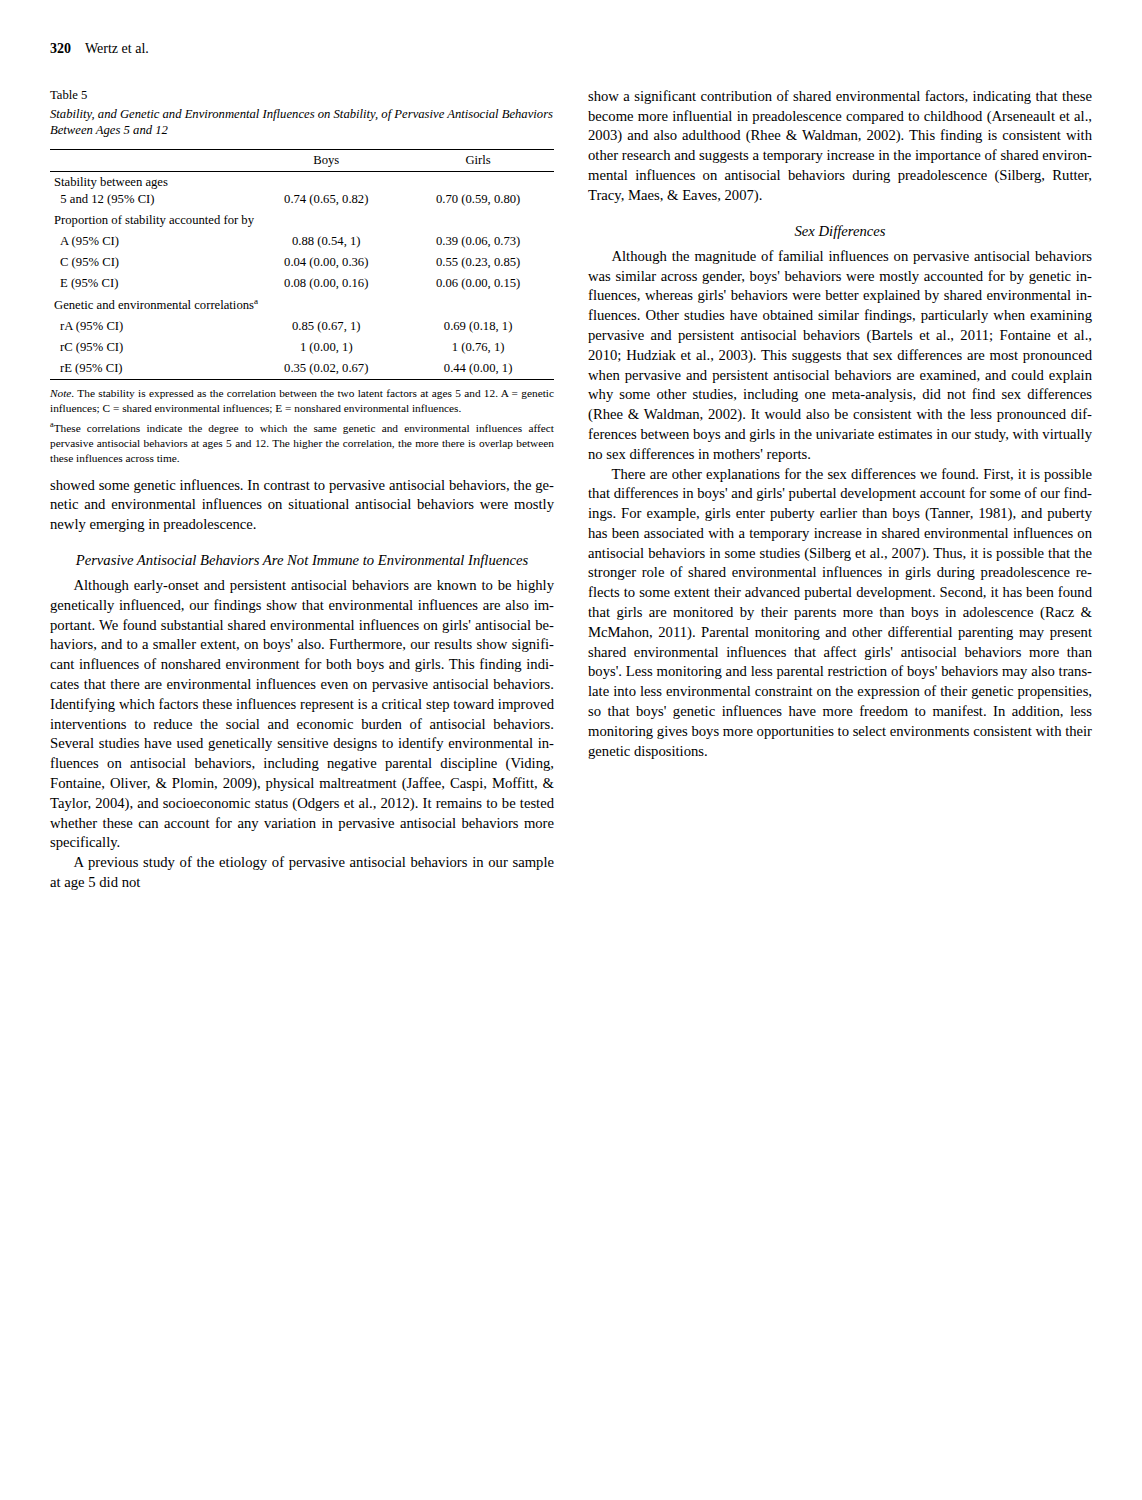320 Wertz et al.
Table 5
Stability, and Genetic and Environmental Influences on Stability, of Pervasive Antisocial Behaviors Between Ages 5 and 12
| | Boys | Girls |
| --- | --- | --- |
| Stability between ages 5 and 12 (95% CI) | 0.74 (0.65, 0.82) | 0.70 (0.59, 0.80) |
| Proportion of stability accounted for by |
| A (95% CI) | 0.88 (0.54, 1) | 0.39 (0.06, 0.73) |
| C (95% CI) | 0.04 (0.00, 0.36) | 0.55 (0.23, 0.85) |
| E (95% CI) | 0.08 (0.00, 0.16) | 0.06 (0.00, 0.15) |
| Genetic and environmental correlations a |
| rA (95% CI) | 0.85 (0.67, 1) | 0.69 (0.18, 1) |
| rC (95% CI) | 1 (0.00, 1) | 1 (0.76, 1) |
| rE (95% CI) | 0.35 (0.02, 0.67) | 0.44 (0.00, 1) |
Note. The stability is expressed as the correlation between the two latent factors at ages 5 and 12. A = genetic influences; C = shared environmental influences; E = nonshared environmental influences.
aThese correlations indicate the degree to which the same genetic and environmental influences affect pervasive antisocial behaviors at ages 5 and 12. The higher the correlation, the more there is overlap between these influences across time.
showed some genetic influences. In contrast to pervasive antisocial behaviors, the genetic and environmental influences on situational antisocial behaviors were mostly newly emerging in preadolescence.
Pervasive Antisocial Behaviors Are Not Immune to Environmental Influences
Although early-onset and persistent antisocial behaviors are known to be highly genetically influenced, our findings show that environmental influences are also important. We found substantial shared environmental influences on girls' antisocial behaviors, and to a smaller extent, on boys' also. Furthermore, our results show significant influences of nonshared environment for both boys and girls. This finding indicates that there are environmental influences even on pervasive antisocial behaviors. Identifying which factors these influences represent is a critical step toward improved interventions to reduce the social and economic burden of antisocial behaviors. Several studies have used genetically sensitive designs to identify environmental influences on antisocial behaviors, including negative parental discipline (Viding, Fontaine, Oliver, & Plomin, 2009), physical maltreatment (Jaffee, Caspi, Moffitt, & Taylor, 2004), and socioeconomic status (Odgers et al., 2012). It remains to be tested whether these can account for any variation in pervasive antisocial behaviors more specifically.
A previous study of the etiology of pervasive antisocial behaviors in our sample at age 5 did not
show a significant contribution of shared environmental factors, indicating that these become more influential in preadolescence compared to childhood (Arseneault et al., 2003) and also adulthood (Rhee & Waldman, 2002). This finding is consistent with other research and suggests a temporary increase in the importance of shared environmental influences on antisocial behaviors during preadolescence (Silberg, Rutter, Tracy, Maes, & Eaves, 2007).
Sex Differences
Although the magnitude of familial influences on pervasive antisocial behaviors was similar across gender, boys' behaviors were mostly accounted for by genetic influences, whereas girls' behaviors were better explained by shared environmental influences. Other studies have obtained similar findings, particularly when examining pervasive and persistent antisocial behaviors (Bartels et al., 2011; Fontaine et al., 2010; Hudziak et al., 2003). This suggests that sex differences are most pronounced when pervasive and persistent antisocial behaviors are examined, and could explain why some other studies, including one meta-analysis, did not find sex differences (Rhee & Waldman, 2002). It would also be consistent with the less pronounced differences between boys and girls in the univariate estimates in our study, with virtually no sex differences in mothers' reports.
There are other explanations for the sex differences we found. First, it is possible that differences in boys' and girls' pubertal development account for some of our findings. For example, girls enter puberty earlier than boys (Tanner, 1981), and puberty has been associated with a temporary increase in shared environmental influences on antisocial behaviors in some studies (Silberg et al., 2007). Thus, it is possible that the stronger role of shared environmental influences in girls during preadolescence reflects to some extent their advanced pubertal development. Second, it has been found that girls are monitored by their parents more than boys in adolescence (Racz & McMahon, 2011). Parental monitoring and other differential parenting may present shared environmental influences that affect girls' antisocial behaviors more than boys'. Less monitoring and less parental restriction of boys' behaviors may also translate into less environmental constraint on the expression of their genetic propensities, so that boys' genetic influences have more freedom to manifest. In addition, less monitoring gives boys more opportunities to select environments consistent with their genetic dispositions.